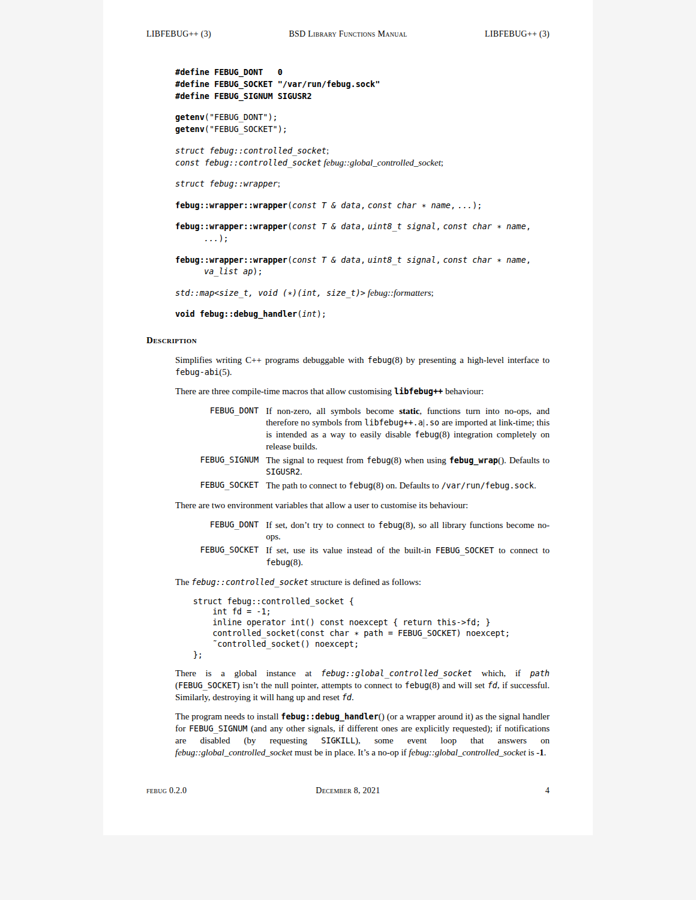LIBFEBUG++ (3)
BSD Library Functions Manual
LIBFEBUG++ (3)
#define FEBUG_DONT 0
#define FEBUG_SOCKET "/var/run/febug.sock"
#define FEBUG_SIGNUM SIGUSR2
getenv("FEBUG_DONT");
getenv("FEBUG_SOCKET");
struct febug::controlled_socket;
const febug::controlled_socket febug::global_controlled_socket;
struct febug::wrapper;
febug::wrapper::wrapper(const T & data, const char ∗ name, ...);
febug::wrapper::wrapper(const T & data, uint8_t signal, const char ∗ name,
...);
febug::wrapper::wrapper(const T & data, uint8_t signal, const char ∗ name,
va_list ap);
std::map<size_t, void (∗)(int, size_t)> febug::formatters;
void febug::debug_handler(int);
Description
Simplifies writing C++ programs debuggable with febug(8) by presenting a high-level interface to febug-abi(5).
There are three compile-time macros that allow customising libfebug++ behaviour:
FEBUG_DONT
If non-zero, all symbols become static, functions turn into no-ops, and therefore no symbols from libfebug++.a|.so are imported at link-time; this is intended as a way to easily disable febug(8) integration completely on release builds.
FEBUG_SIGNUM
The signal to request from febug(8) when using febug_wrap(). Defaults to SIGUSR2.
FEBUG_SOCKET
The path to connect to febug(8) on. Defaults to /var/run/febug.sock.
There are two environment variables that allow a user to customise its behaviour:
FEBUG_DONT
If set, don’t try to connect to febug(8), so all library functions become no-ops.
FEBUG_SOCKET
If set, use its value instead of the built-in FEBUG_SOCKET to connect to febug(8).
The febug::controlled_socket structure is defined as follows:
struct febug::controlled_socket {
    int fd = -1;
    inline operator int() const noexcept { return this->fd; }
    controlled_socket(const char ∗ path = FEBUG_SOCKET) noexcept;
    ˜controlled_socket() noexcept;
};
There is a global instance at febug::global_controlled_socket which, if path (FEBUG_SOCKET) isn’t the null pointer, attempts to connect to febug(8) and will set fd, if successful. Similarly, destroying it will hang up and reset fd.
The program needs to install febug::debug_handler() (or a wrapper around it) as the signal handler for FEBUG_SIGNUM (and any other signals, if different ones are explicitly requested); if notifications are disabled (by requesting SIGKILL), some event loop that answers on febug::global_controlled_socket must be in place. It’s a no-op if febug::global_controlled_socket is -1.
febug 0.2.0
December 8, 2021
4